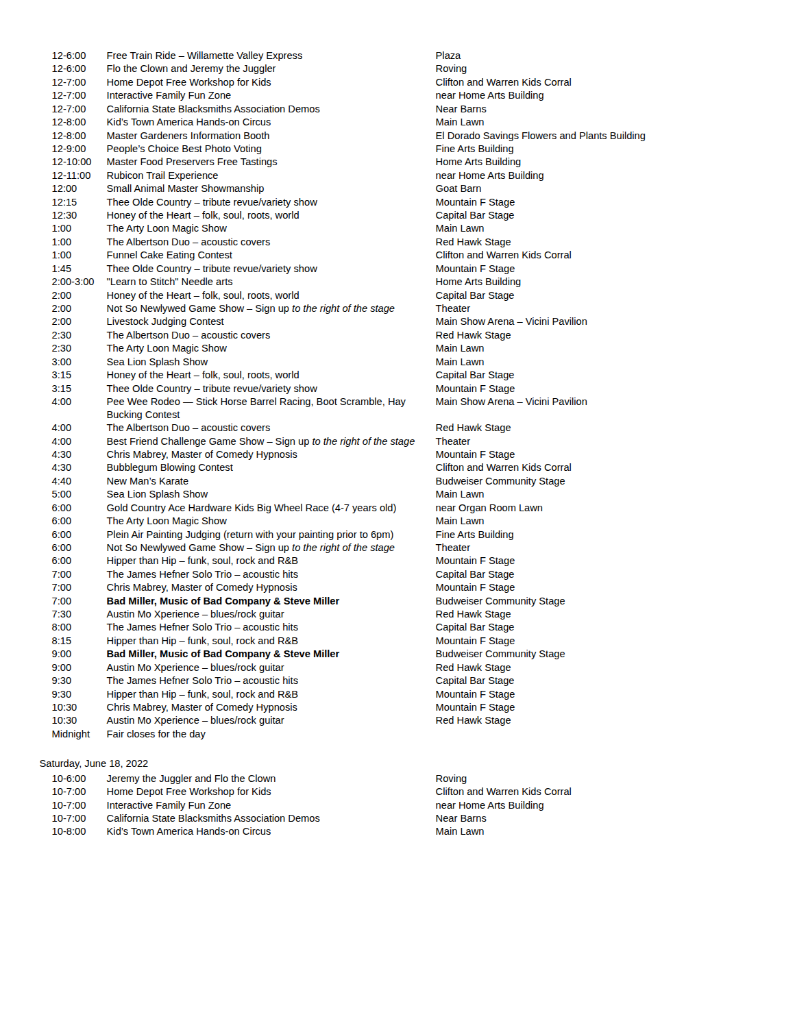| 12-6:00 | Free Train Ride – Willamette Valley Express | Plaza |
| 12-6:00 | Flo the Clown and Jeremy the Juggler | Roving |
| 12-7:00 | Home Depot Free Workshop for Kids | Clifton and Warren Kids Corral |
| 12-7:00 | Interactive Family Fun Zone | near Home Arts Building |
| 12-7:00 | California State Blacksmiths Association Demos | Near Barns |
| 12-8:00 | Kid’s Town America Hands-on Circus | Main Lawn |
| 12-8:00 | Master Gardeners Information Booth | El Dorado Savings Flowers and Plants Building |
| 12-9:00 | People’s Choice Best Photo Voting | Fine Arts Building |
| 12-10:00 | Master Food Preservers Free Tastings | Home Arts Building |
| 12-11:00 | Rubicon Trail Experience | near Home Arts Building |
| 12:00 | Small Animal Master Showmanship | Goat Barn |
| 12:15 | Thee Olde Country – tribute revue/variety show | Mountain F Stage |
| 12:30 | Honey of the Heart – folk, soul, roots, world | Capital Bar Stage |
| 1:00 | The Arty Loon Magic Show | Main Lawn |
| 1:00 | The Albertson Duo – acoustic covers | Red Hawk Stage |
| 1:00 | Funnel Cake Eating Contest | Clifton and Warren Kids Corral |
| 1:45 | Thee Olde Country – tribute revue/variety show | Mountain F Stage |
| 2:00-3:00 | "Learn to Stitch" Needle arts | Home Arts Building |
| 2:00 | Honey of the Heart – folk, soul, roots, world | Capital Bar Stage |
| 2:00 | Not So Newlywed Game Show – Sign up to the right of the stage | Theater |
| 2:00 | Livestock Judging Contest | Main Show Arena – Vicini Pavilion |
| 2:30 | The Albertson Duo – acoustic covers | Red Hawk Stage |
| 2:30 | The Arty Loon Magic Show | Main Lawn |
| 3:00 | Sea Lion Splash Show | Main Lawn |
| 3:15 | Honey of the Heart – folk, soul, roots, world | Capital Bar Stage |
| 3:15 | Thee Olde Country – tribute revue/variety show | Mountain F Stage |
| 4:00 | Pee Wee Rodeo — Stick Horse Barrel Racing, Boot Scramble, Hay Bucking Contest | Main Show Arena – Vicini Pavilion |
| 4:00 | The Albertson Duo – acoustic covers | Red Hawk Stage |
| 4:00 | Best Friend Challenge Game Show – Sign up to the right of the stage | Theater |
| 4:30 | Chris Mabrey, Master of Comedy Hypnosis | Mountain F Stage |
| 4:30 | Bubblegum Blowing Contest | Clifton and Warren Kids Corral |
| 4:40 | New Man’s Karate | Budweiser Community Stage |
| 5:00 | Sea Lion Splash Show | Main Lawn |
| 6:00 | Gold Country Ace Hardware Kids Big Wheel Race (4-7 years old) | near Organ Room Lawn |
| 6:00 | The Arty Loon Magic Show | Main Lawn |
| 6:00 | Plein Air Painting Judging (return with your painting prior to 6pm) | Fine Arts Building |
| 6:00 | Not So Newlywed Game Show – Sign up to the right of the stage | Theater |
| 6:00 | Hipper than Hip – funk, soul, rock and R&B | Mountain F Stage |
| 7:00 | The James Hefner Solo Trio – acoustic hits | Capital Bar Stage |
| 7:00 | Chris Mabrey, Master of Comedy Hypnosis | Mountain F Stage |
| 7:00 | Bad Miller, Music of Bad Company & Steve Miller | Budweiser Community Stage |
| 7:30 | Austin Mo Xperience – blues/rock guitar | Red Hawk Stage |
| 8:00 | The James Hefner Solo Trio – acoustic hits | Capital Bar Stage |
| 8:15 | Hipper than Hip – funk, soul, rock and R&B | Mountain F Stage |
| 9:00 | Bad Miller, Music of Bad Company & Steve Miller | Budweiser Community Stage |
| 9:00 | Austin Mo Xperience – blues/rock guitar | Red Hawk Stage |
| 9:30 | The James Hefner Solo Trio – acoustic hits | Capital Bar Stage |
| 9:30 | Hipper than Hip – funk, soul, rock and R&B | Mountain F Stage |
| 10:30 | Chris Mabrey, Master of Comedy Hypnosis | Mountain F Stage |
| 10:30 | Austin Mo Xperience – blues/rock guitar | Red Hawk Stage |
| Midnight | Fair closes for the day | |
Saturday, June 18, 2022
| 10-6:00 | Jeremy the Juggler and Flo the Clown | Roving |
| 10-7:00 | Home Depot Free Workshop for Kids | Clifton and Warren Kids Corral |
| 10-7:00 | Interactive Family Fun Zone | near Home Arts Building |
| 10-7:00 | California State Blacksmiths Association Demos | Near Barns |
| 10-8:00 | Kid’s Town America Hands-on Circus | Main Lawn |